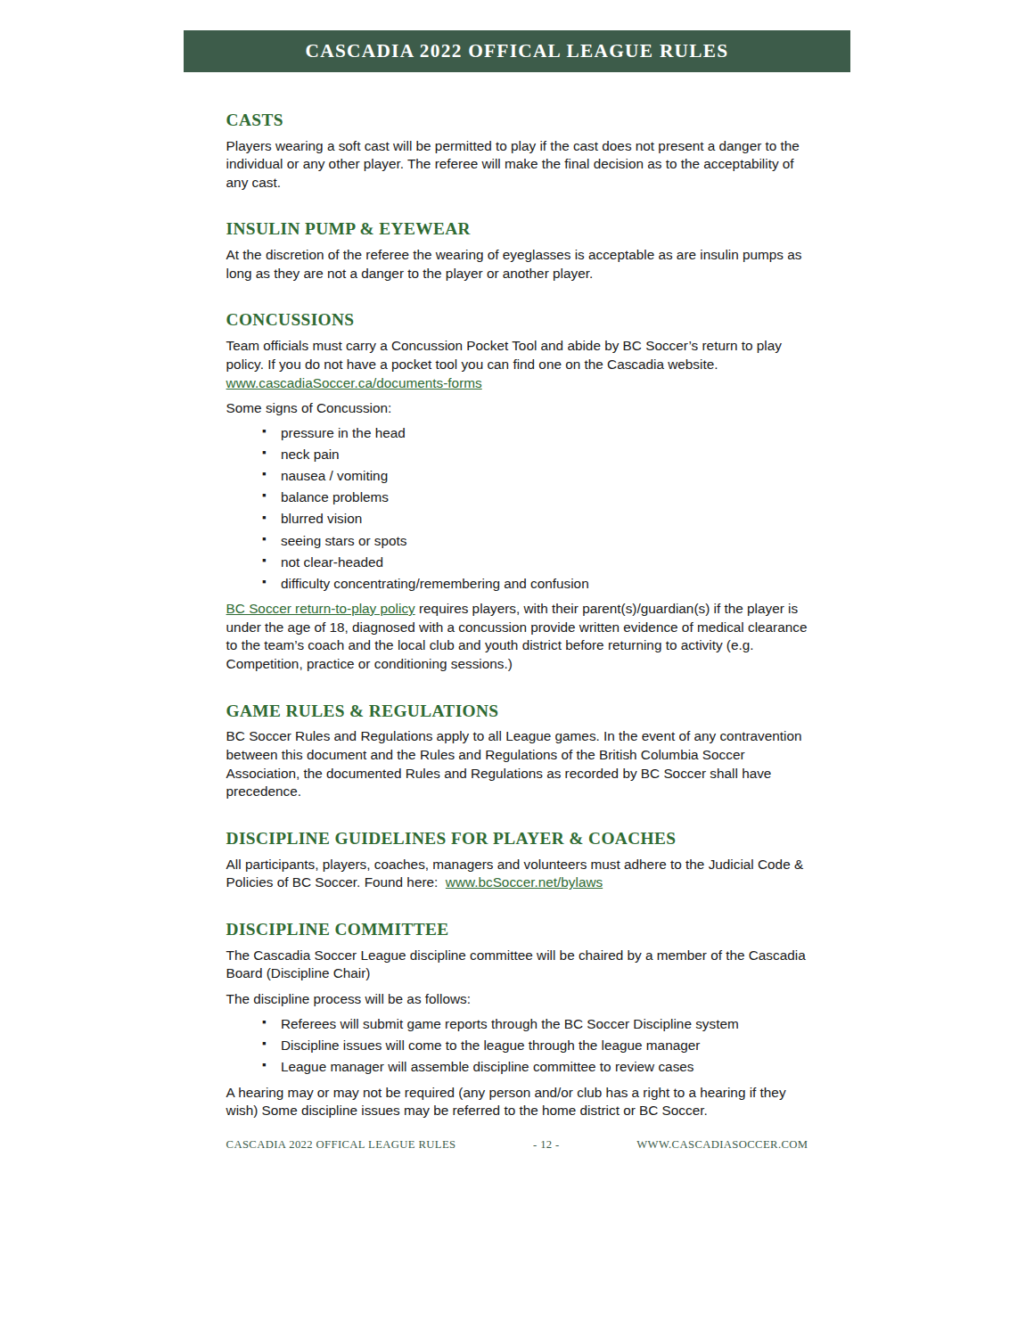CASCADIA 2022 OFFICAL LEAGUE RULES
CASTS
Players wearing a soft cast will be permitted to play if the cast does not present a danger to the individual or any other player. The referee will make the final decision as to the acceptability of any cast.
INSULIN PUMP & EYEWEAR
At the discretion of the referee the wearing of eyeglasses is acceptable as are insulin pumps as long as they are not a danger to the player or another player.
CONCUSSIONS
Team officials must carry a Concussion Pocket Tool and abide by BC Soccer’s return to play policy. If you do not have a pocket tool you can find one on the Cascadia website. www.cascadiaSoccer.ca/documents-forms
Some signs of Concussion:
pressure in the head
neck pain
nausea / vomiting
balance problems
blurred vision
seeing stars or spots
not clear-headed
difficulty concentrating/remembering and confusion
BC Soccer return-to-play policy requires players, with their parent(s)/guardian(s) if the player is under the age of 18, diagnosed with a concussion provide written evidence of medical clearance to the team’s coach and the local club and youth district before returning to activity (e.g. Competition, practice or conditioning sessions.)
GAME RULES & REGULATIONS
BC Soccer Rules and Regulations apply to all League games. In the event of any contravention between this document and the Rules and Regulations of the British Columbia Soccer Association, the documented Rules and Regulations as recorded by BC Soccer shall have precedence.
DISCIPLINE GUIDELINES FOR PLAYER & COACHES
All participants, players, coaches, managers and volunteers must adhere to the Judicial Code & Policies of BC Soccer. Found here: www.bcSoccer.net/bylaws
DISCIPLINE COMMITTEE
The Cascadia Soccer League discipline committee will be chaired by a member of the Cascadia Board (Discipline Chair)
The discipline process will be as follows:
Referees will submit game reports through the BC Soccer Discipline system
Discipline issues will come to the league through the league manager
League manager will assemble discipline committee to review cases
A hearing may or may not be required (any person and/or club has a right to a hearing if they wish) Some discipline issues may be referred to the home district or BC Soccer.
CASCADIA 2022 OFFICAL LEAGUE RULES WWW.CASCADIASOCCER.COM
- 12 -